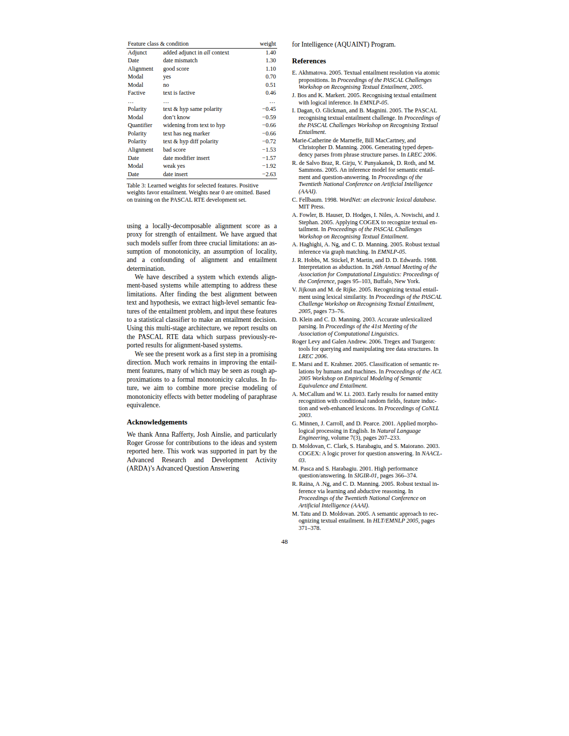| Feature class & condition | weight |
| --- | --- |
| Adjunct | added adjunct in all context | 1.40 |
| Date | date mismatch | 1.30 |
| Alignment | good score | 1.10 |
| Modal | yes | 0.70 |
| Modal | no | 0.51 |
| Factive | text is factive | 0.46 |
| … | … | … |
| Polarity | text & hyp same polarity | −0.45 |
| Modal | don’t know | −0.59 |
| Quantifier | widening from text to hyp | −0.66 |
| Polarity | text has neg marker | −0.66 |
| Polarity | text & hyp diff polarity | −0.72 |
| Alignment | bad score | −1.53 |
| Date | date modifier insert | −1.57 |
| Modal | weak yes | −1.92 |
| Date | date insert | −2.63 |
Table 3: Learned weights for selected features. Positive weights favor entailment. Weights near 0 are omitted. Based on training on the PASCAL RTE development set.
using a locally-decomposable alignment score as a proxy for strength of entailment. We have argued that such models suffer from three crucial limitations: an assumption of monotonicity, an assumption of locality, and a confounding of alignment and entailment determination.
We have described a system which extends alignment-based systems while attempting to address these limitations. After finding the best alignment between text and hypothesis, we extract high-level semantic features of the entailment problem, and input these features to a statistical classifier to make an entailment decision. Using this multi-stage architecture, we report results on the PASCAL RTE data which surpass previously-reported results for alignment-based systems.
We see the present work as a first step in a promising direction. Much work remains in improving the entailment features, many of which may be seen as rough approximations to a formal monotonicity calculus. In future, we aim to combine more precise modeling of monotonicity effects with better modeling of paraphrase equivalence.
Acknowledgements
We thank Anna Rafferty, Josh Ainslie, and particularly Roger Grosse for contributions to the ideas and system reported here. This work was supported in part by the Advanced Research and Development Activity (ARDA)’s Advanced Question Answering
for Intelligence (AQUAINT) Program.
References
E. Akhmatova. 2005. Textual entailment resolution via atomic propositions. In Proceedings of the PASCAL Challenges Workshop on Recognising Textual Entailment, 2005.
J. Bos and K. Markert. 2005. Recognising textual entailment with logical inference. In EMNLP-05.
I. Dagan, O. Glickman, and B. Magnini. 2005. The PASCAL recognising textual entailment challenge. In Proceedings of the PASCAL Challenges Workshop on Recognising Textual Entailment.
Marie-Catherine de Marneffe, Bill MacCartney, and Christopher D. Manning. 2006. Generating typed dependency parses from phrase structure parses. In LREC 2006.
R. de Salvo Braz, R. Girju, V. Punyakanok, D. Roth, and M. Sammons. 2005. An inference model for semantic entailment and question-answering. In Proceedings of the Twentieth National Conference on Artificial Intelligence (AAAI).
C. Fellbaum. 1998. WordNet: an electronic lexical database. MIT Press.
A. Fowler, B. Hauser, D. Hodges, I. Niles, A. Novischi, and J. Stephan. 2005. Applying COGEX to recognize textual entailment. In Proceedings of the PASCAL Challenges Workshop on Recognising Textual Entailment.
A. Haghighi, A. Ng, and C. D. Manning. 2005. Robust textual inference via graph matching. In EMNLP-05.
J. R. Hobbs, M. Stickel, P. Martin, and D. D. Edwards. 1988. Interpretation as abduction. In 26th Annual Meeting of the Association for Computational Linguistics: Proceedings of the Conference, pages 95–103, Buffalo, New York.
V. Jijkoun and M. de Rijke. 2005. Recognizing textual entailment using lexical similarity. In Proceedings of the PASCAL Challenge Workshop on Recognising Textual Entailment, 2005, pages 73–76.
D. Klein and C. D. Manning. 2003. Accurate unlexicalized parsing. In Proceedings of the 41st Meeting of the Association of Computational Linguistics.
Roger Levy and Galen Andrew. 2006. Tregex and Tsurgeon: tools for querying and manipulating tree data structures. In LREC 2006.
E. Marsi and E. Krahmer. 2005. Classification of semantic relations by humans and machines. In Proceedings of the ACL 2005 Workshop on Empirical Modeling of Semantic Equivalence and Entailment.
A. McCallum and W. Li. 2003. Early results for named entity recognition with conditional random fields, feature induction and web-enhanced lexicons. In Proceedings of CoNLL 2003.
G. Minnen, J. Carroll, and D. Pearce. 2001. Applied morphological processing in English. In Natural Language Engineering, volume 7(3), pages 207–233.
D. Moldovan, C. Clark, S. Harabagiu, and S. Maiorano. 2003. COGEX: A logic prover for question answering. In NAACL-03.
M. Pasca and S. Harabagiu. 2001. High performance question/answering. In SIGIR-01, pages 366–374.
R. Raina, A .Ng, and C. D. Manning. 2005. Robust textual inference via learning and abductive reasoning. In Proceedings of the Twentieth National Conference on Artificial Intelligence (AAAI).
M. Tatu and D. Moldovan. 2005. A semantic approach to recognizing textual entailment. In HLT/EMNLP 2005, pages 371–378.
48